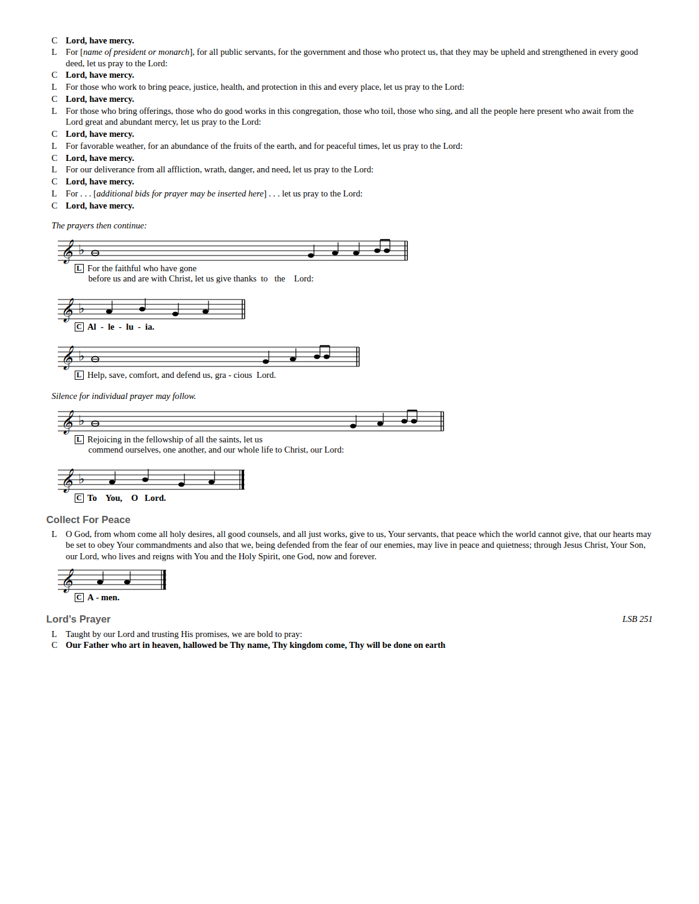C
Lord, have mercy.
L
For [name of president or monarch], for all public servants, for the government and those who protect us, that they may be upheld and strengthened in every good deed, let us pray to the Lord:
C
Lord, have mercy.
L
For those who work to bring peace, justice, health, and protection in this and every place, let us pray to the Lord:
C
Lord, have mercy.
L
For those who bring offerings, those who do good works in this congregation, those who toil, those who sing, and all the people here present who await from the Lord great and abundant mercy, let us pray to the Lord:
C
Lord, have mercy.
L
For favorable weather, for an abundance of the fruits of the earth, and for peaceful times, let us pray to the Lord:
C
Lord, have mercy.
L
For our deliverance from all affliction, wrath, danger, and need, let us pray to the Lord:
C
Lord, have mercy.
L
For . . . [additional bids for prayer may be inserted here] . . . let us pray to the Lord:
C
Lord, have mercy.
The prayers then continue:
𝄞 ♭
LFor the faithful who have gone
before us and are with Christ, let us give thanks to the Lord:
𝄞 ♭
CAl - le - lu - ia.
𝄞 ♭
LHelp, save, comfort, and defend us, gra - cious Lord.
Silence for individual prayer may follow.
𝄞 ♭
LRejoicing in the fellowship of all the saints, let us
commend ourselves, one another, and our whole life to Christ, our Lord:
𝄞 ♭
CTo You, O Lord.
Collect For Peace
L
O God, from whom come all holy desires, all good counsels, and all just works, give to us, Your servants, that peace which the world cannot give, that our hearts may be set to obey Your commandments and also that we, being defended from the fear of our enemies, may live in peace and quietness; through Jesus Christ, Your Son, our Lord, who lives and reigns with You and the Holy Spirit, one God, now and forever.
𝄞
CA - men.
Lord’s PrayerLSB 251
L
Taught by our Lord and trusting His promises, we are bold to pray:
C
Our Father who art in heaven, hallowed be Thy name, Thy kingdom come, Thy will be done on earth